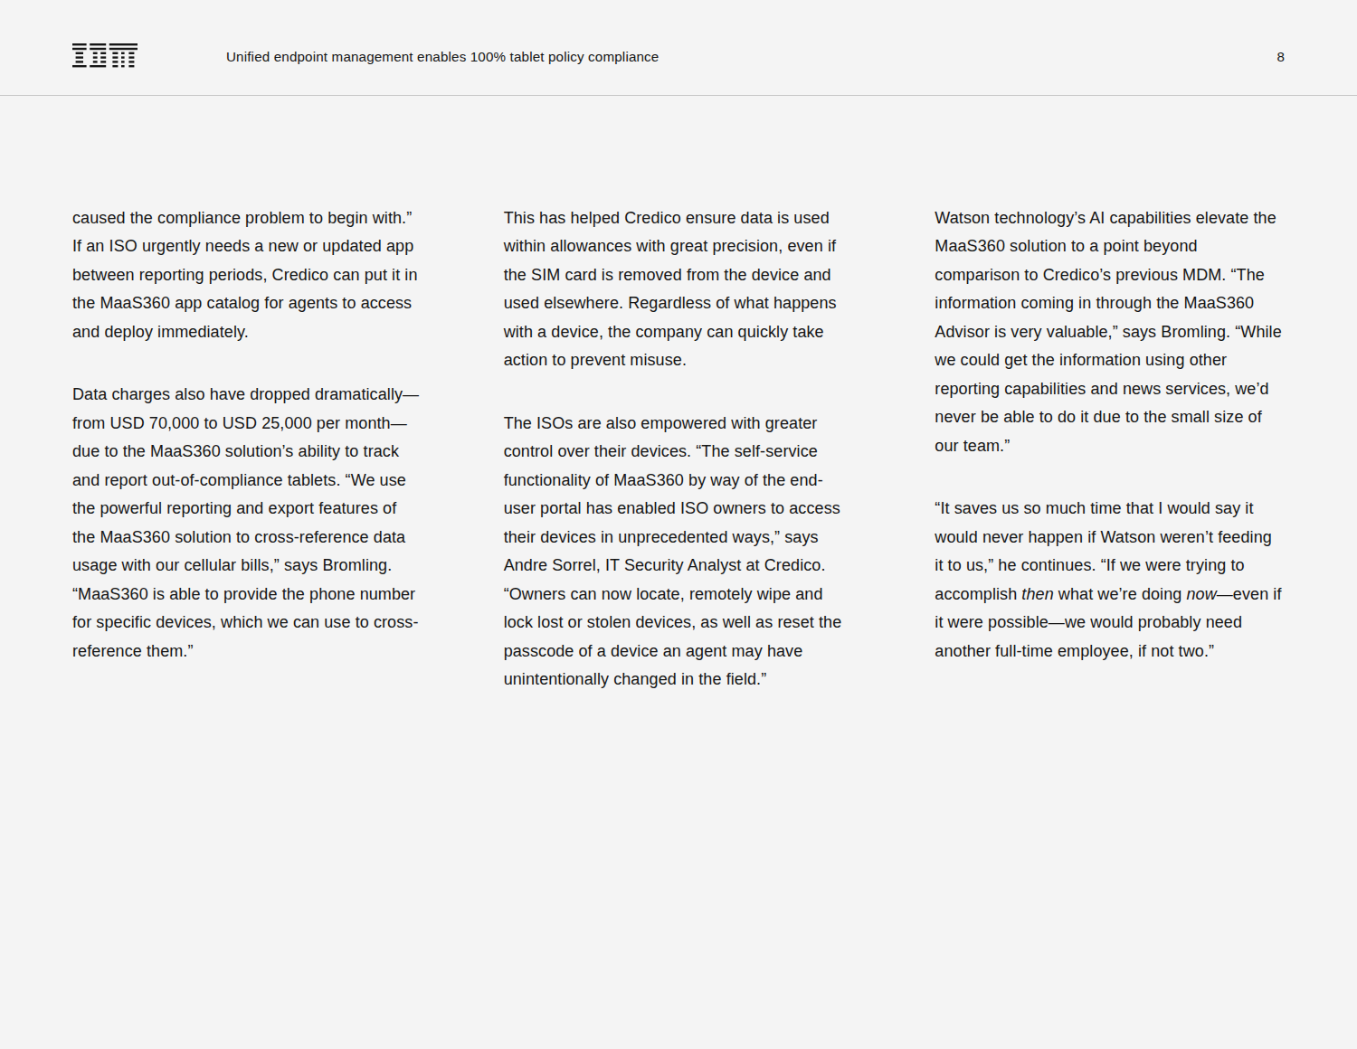Unified endpoint management enables 100% tablet policy compliance
8
caused the compliance problem to begin with.” If an ISO urgently needs a new or updated app between reporting periods, Credico can put it in the MaaS360 app catalog for agents to access and deploy immediately.
Data charges also have dropped dramatically—from USD 70,000 to USD 25,000 per month—due to the MaaS360 solution’s ability to track and report out-of-compliance tablets. “We use the powerful reporting and export features of the MaaS360 solution to cross-reference data usage with our cellular bills,” says Bromling. “MaaS360 is able to provide the phone number for specific devices, which we can use to cross-reference them.”
This has helped Credico ensure data is used within allowances with great precision, even if the SIM card is removed from the device and used elsewhere. Regardless of what happens with a device, the company can quickly take action to prevent misuse.
The ISOs are also empowered with greater control over their devices. “The self-service functionality of MaaS360 by way of the end-user portal has enabled ISO owners to access their devices in unprecedented ways,” says Andre Sorrel, IT Security Analyst at Credico. “Owners can now locate, remotely wipe and lock lost or stolen devices, as well as reset the passcode of a device an agent may have unintentionally changed in the field.”
Watson technology’s AI capabilities elevate the MaaS360 solution to a point beyond comparison to Credico’s previous MDM. “The information coming in through the MaaS360 Advisor is very valuable,” says Bromling. “While we could get the information using other reporting capabilities and news services, we’d never be able to do it due to the small size of our team.”
“It saves us so much time that I would say it would never happen if Watson weren’t feeding it to us,” he continues. “If we were trying to accomplish then what we’re doing now—even if it were possible—we would probably need another full-time employee, if not two.”